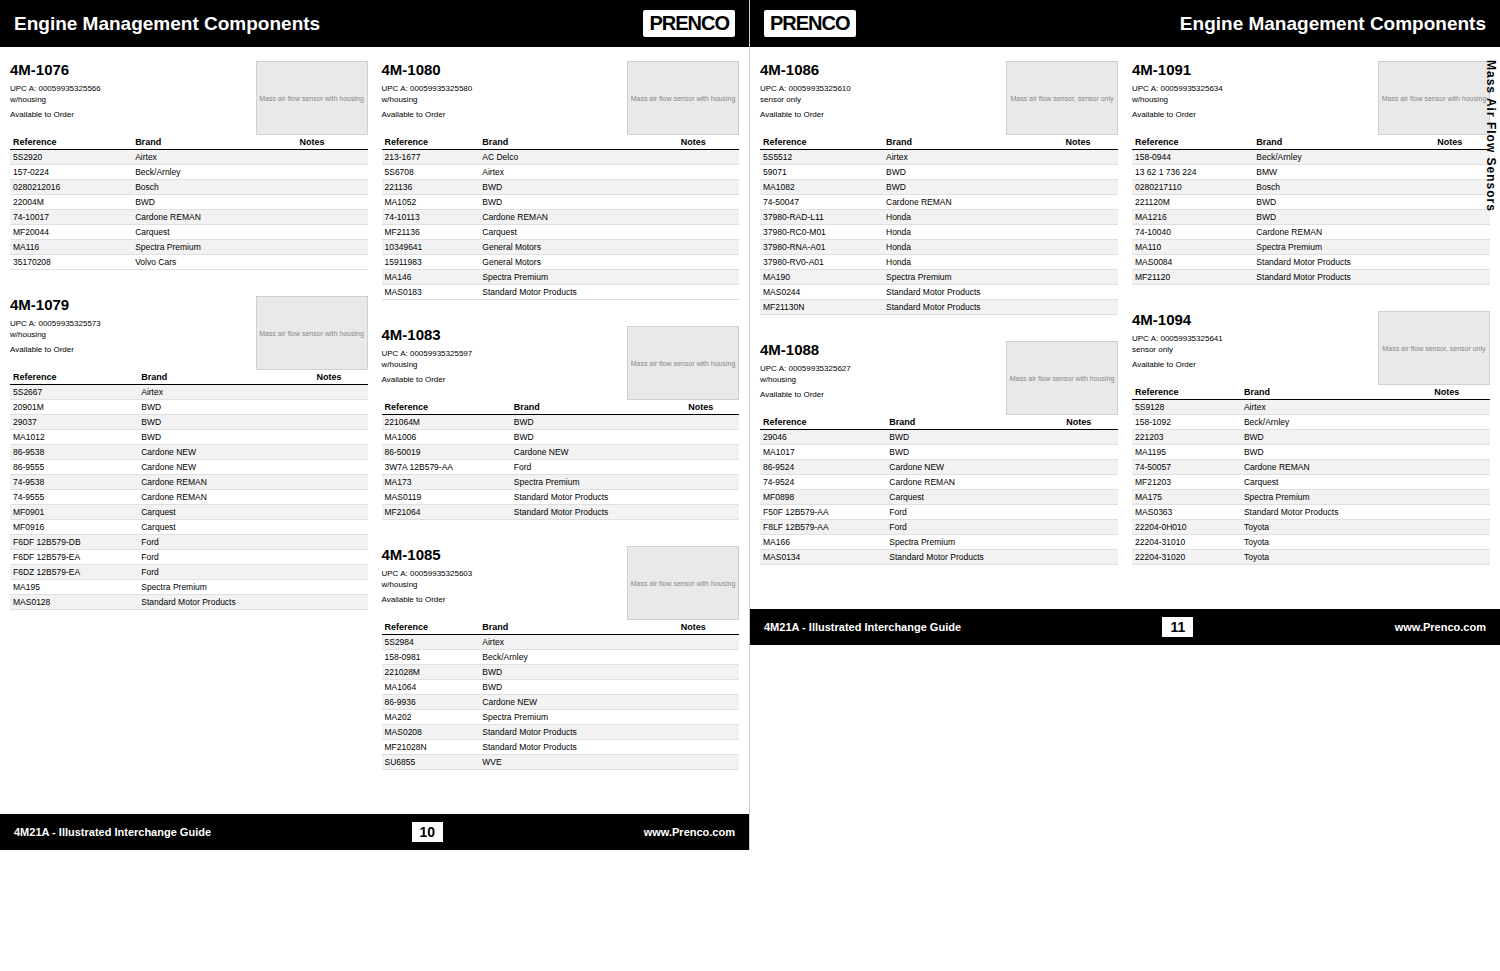Engine Management Components
PRENCO
4M-1076
UPC A: 00059935325566
w/housing
Available to Order
Mass air flow sensor with housing
| Reference | Brand | Notes |
| --- | --- | --- |
| 5S2920 | Airtex | |
| 157-0224 | Beck/Arnley | |
| 0280212016 | Bosch | |
| 22004M | BWD | |
| 74-10017 | Cardone REMAN | |
| MF20044 | Carquest | |
| MA116 | Spectra Premium | |
| 35170208 | Volvo Cars | |
4M-1079
UPC A: 00059935325573
w/housing
Available to Order
Mass air flow sensor with housing
| Reference | Brand | Notes |
| --- | --- | --- |
| 5S2667 | Airtex | |
| 20901M | BWD | |
| 29037 | BWD | |
| MA1012 | BWD | |
| 86-9538 | Cardone NEW | |
| 86-9555 | Cardone NEW | |
| 74-9538 | Cardone REMAN | |
| 74-9555 | Cardone REMAN | |
| MF0901 | Carquest | |
| MF0916 | Carquest | |
| F6DF 12B579-DB | Ford | |
| F6DF 12B579-EA | Ford | |
| F6DZ 12B579-EA | Ford | |
| MA195 | Spectra Premium | |
| MAS0128 | Standard Motor Products | |
4M-1080
UPC A: 00059935325580
w/housing
Available to Order
Mass air flow sensor with housing
| Reference | Brand | Notes |
| --- | --- | --- |
| 213-1677 | AC Delco | |
| 5S6708 | Airtex | |
| 221136 | BWD | |
| MA1052 | BWD | |
| 74-10113 | Cardone REMAN | |
| MF21136 | Carquest | |
| 10349641 | General Motors | |
| 15911983 | General Motors | |
| MA146 | Spectra Premium | |
| MAS0183 | Standard Motor Products | |
4M-1083
UPC A: 00059935325597
w/housing
Available to Order
Mass air flow sensor with housing
| Reference | Brand | Notes |
| --- | --- | --- |
| 221064M | BWD | |
| MA1006 | BWD | |
| 86-50019 | Cardone NEW | |
| 3W7A 12B579-AA | Ford | |
| MA173 | Spectra Premium | |
| MAS0119 | Standard Motor Products | |
| MF21064 | Standard Motor Products | |
4M-1085
UPC A: 00059935325603
w/housing
Available to Order
Mass air flow sensor with housing
| Reference | Brand | Notes |
| --- | --- | --- |
| 5S2984 | Airtex | |
| 158-0981 | Beck/Arnley | |
| 221028M | BWD | |
| MA1064 | BWD | |
| 86-9936 | Cardone NEW | |
| MA202 | Spectra Premium | |
| MAS0208 | Standard Motor Products | |
| MF21028N | Standard Motor Products | |
| SU6855 | WVE | |
4M21A - Illustrated Interchange Guide 10 www.Prenco.com
Engine Management Components
PRENCO
Mass Air Flow Sensors
4M-1086
UPC A: 00059935325610
sensor only
Available to Order
Mass air flow sensor, sensor only
| Reference | Brand | Notes |
| --- | --- | --- |
| 5S5512 | Airtex | |
| 59071 | BWD | |
| MA1082 | BWD | |
| 74-50047 | Cardone REMAN | |
| 37980-RAD-L11 | Honda | |
| 37980-RC0-M01 | Honda | |
| 37980-RNA-A01 | Honda | |
| 37980-RV0-A01 | Honda | |
| MA190 | Spectra Premium | |
| MAS0244 | Standard Motor Products | |
| MF21130N | Standard Motor Products | |
4M-1088
UPC A: 00059935325627
w/housing
Available to Order
Mass air flow sensor with housing
| Reference | Brand | Notes |
| --- | --- | --- |
| 29046 | BWD | |
| MA1017 | BWD | |
| 86-9524 | Cardone NEW | |
| 74-9524 | Cardone REMAN | |
| MF0898 | Carquest | |
| F50F 12B579-AA | Ford | |
| F8LF 12B579-AA | Ford | |
| MA166 | Spectra Premium | |
| MAS0134 | Standard Motor Products | |
4M-1091
UPC A: 00059935325634
w/housing
Available to Order
Mass air flow sensor with housing
| Reference | Brand | Notes |
| --- | --- | --- |
| 158-0944 | Beck/Arnley | |
| 13 62 1 736 224 | BMW | |
| 0280217110 | Bosch | |
| 221120M | BWD | |
| MA1216 | BWD | |
| 74-10040 | Cardone REMAN | |
| MA110 | Spectra Premium | |
| MAS0084 | Standard Motor Products | |
| MF21120 | Standard Motor Products | |
4M-1094
UPC A: 00059935325641
sensor only
Available to Order
Mass air flow sensor, sensor only
| Reference | Brand | Notes |
| --- | --- | --- |
| 5S9128 | Airtex | |
| 158-1092 | Beck/Arnley | |
| 221203 | BWD | |
| MA1195 | BWD | |
| 74-50057 | Cardone REMAN | |
| MF21203 | Carquest | |
| MA175 | Spectra Premium | |
| MAS0363 | Standard Motor Products | |
| 22204-0H010 | Toyota | |
| 22204-31010 | Toyota | |
| 22204-31020 | Toyota | |
4M21A - Illustrated Interchange Guide 11 www.Prenco.com